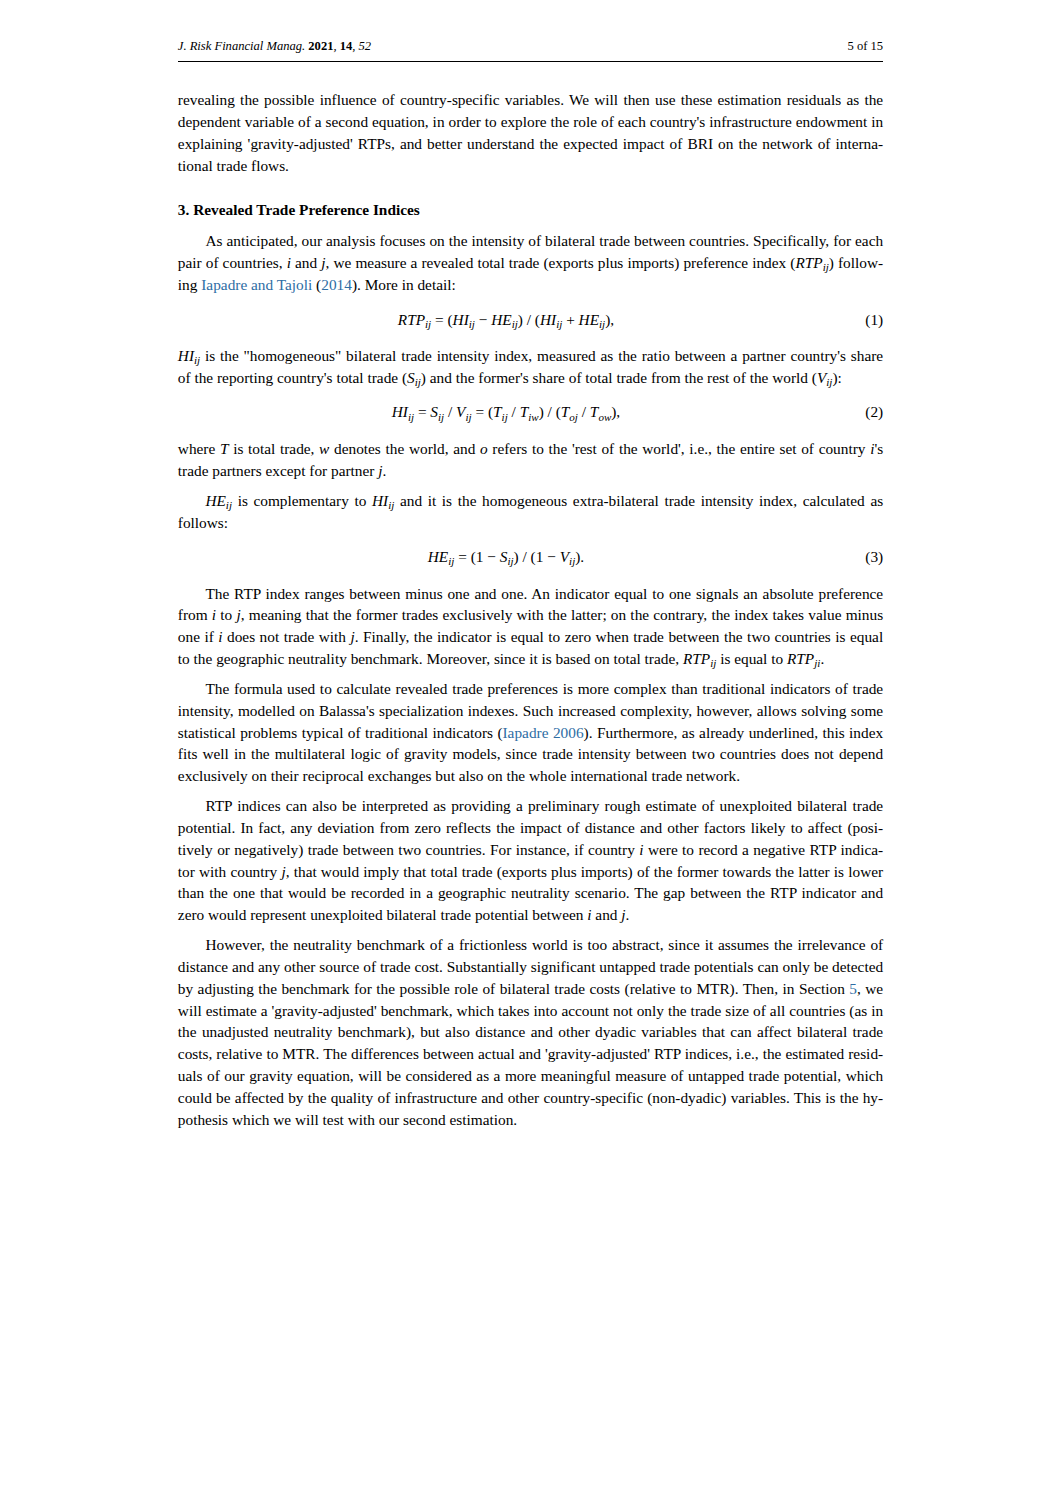J. Risk Financial Manag. 2021, 14, 52 5 of 15
revealing the possible influence of country-specific variables. We will then use these estimation residuals as the dependent variable of a second equation, in order to explore the role of each country's infrastructure endowment in explaining 'gravity-adjusted' RTPs, and better understand the expected impact of BRI on the network of international trade flows.
3. Revealed Trade Preference Indices
As anticipated, our analysis focuses on the intensity of bilateral trade between countries. Specifically, for each pair of countries, i and j, we measure a revealed total trade (exports plus imports) preference index (RTPij) following Iapadre and Tajoli (2014). More in detail:
RTPij = (HIij − HEij) / (HIij + HEij), (1)
HIij is the "homogeneous" bilateral trade intensity index, measured as the ratio between a partner country's share of the reporting country's total trade (Sij) and the former's share of total trade from the rest of the world (Vij):
HIij = Sij / Vij = (Tij / Tiw) / (Toj / Tow), (2)
where T is total trade, w denotes the world, and o refers to the 'rest of the world', i.e., the entire set of country i's trade partners except for partner j.
HEij is complementary to HIij and it is the homogeneous extra-bilateral trade intensity index, calculated as follows:
HEij = (1 − Sij) / (1 − Vij). (3)
The RTP index ranges between minus one and one. An indicator equal to one signals an absolute preference from i to j, meaning that the former trades exclusively with the latter; on the contrary, the index takes value minus one if i does not trade with j. Finally, the indicator is equal to zero when trade between the two countries is equal to the geographic neutrality benchmark. Moreover, since it is based on total trade, RTPij is equal to RTPji.
The formula used to calculate revealed trade preferences is more complex than traditional indicators of trade intensity, modelled on Balassa's specialization indexes. Such increased complexity, however, allows solving some statistical problems typical of traditional indicators (Iapadre 2006). Furthermore, as already underlined, this index fits well in the multilateral logic of gravity models, since trade intensity between two countries does not depend exclusively on their reciprocal exchanges but also on the whole international trade network.
RTP indices can also be interpreted as providing a preliminary rough estimate of unexploited bilateral trade potential. In fact, any deviation from zero reflects the impact of distance and other factors likely to affect (positively or negatively) trade between two countries. For instance, if country i were to record a negative RTP indicator with country j, that would imply that total trade (exports plus imports) of the former towards the latter is lower than the one that would be recorded in a geographic neutrality scenario. The gap between the RTP indicator and zero would represent unexploited bilateral trade potential between i and j.
However, the neutrality benchmark of a frictionless world is too abstract, since it assumes the irrelevance of distance and any other source of trade cost. Substantially significant untapped trade potentials can only be detected by adjusting the benchmark for the possible role of bilateral trade costs (relative to MTR). Then, in Section 5, we will estimate a 'gravity-adjusted' benchmark, which takes into account not only the trade size of all countries (as in the unadjusted neutrality benchmark), but also distance and other dyadic variables that can affect bilateral trade costs, relative to MTR. The differences between actual and 'gravity-adjusted' RTP indices, i.e., the estimated residuals of our gravity equation, will be considered as a more meaningful measure of untapped trade potential, which could be affected by the quality of infrastructure and other country-specific (non-dyadic) variables. This is the hypothesis which we will test with our second estimation.